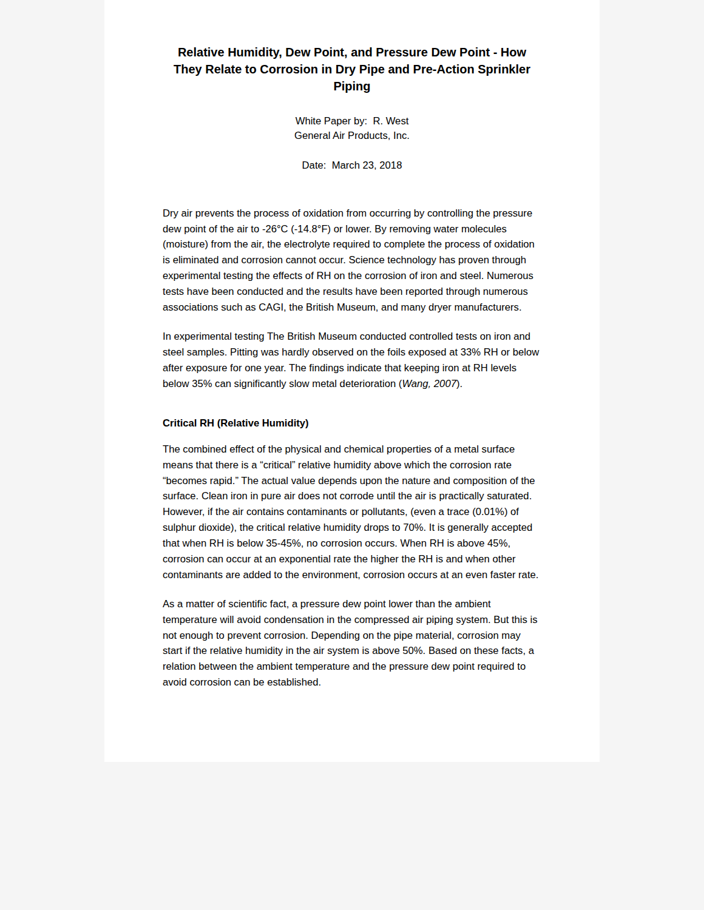Relative Humidity, Dew Point, and Pressure Dew Point - How They Relate to Corrosion in Dry Pipe and Pre-Action Sprinkler Piping
White Paper by: R. West
General Air Products, Inc.
Date: March 23, 2018
Dry air prevents the process of oxidation from occurring by controlling the pressure dew point of the air to -26°C (-14.8°F) or lower. By removing water molecules (moisture) from the air, the electrolyte required to complete the process of oxidation is eliminated and corrosion cannot occur. Science technology has proven through experimental testing the effects of RH on the corrosion of iron and steel. Numerous tests have been conducted and the results have been reported through numerous associations such as CAGI, the British Museum, and many dryer manufacturers.
In experimental testing The British Museum conducted controlled tests on iron and steel samples. Pitting was hardly observed on the foils exposed at 33% RH or below after exposure for one year. The findings indicate that keeping iron at RH levels below 35% can significantly slow metal deterioration (Wang, 2007).
Critical RH (Relative Humidity)
The combined effect of the physical and chemical properties of a metal surface means that there is a “critical” relative humidity above which the corrosion rate “becomes rapid.” The actual value depends upon the nature and composition of the surface. Clean iron in pure air does not corrode until the air is practically saturated. However, if the air contains contaminants or pollutants, (even a trace (0.01%) of sulphur dioxide), the critical relative humidity drops to 70%. It is generally accepted that when RH is below 35-45%, no corrosion occurs. When RH is above 45%, corrosion can occur at an exponential rate the higher the RH is and when other contaminants are added to the environment, corrosion occurs at an even faster rate.
As a matter of scientific fact, a pressure dew point lower than the ambient temperature will avoid condensation in the compressed air piping system. But this is not enough to prevent corrosion. Depending on the pipe material, corrosion may start if the relative humidity in the air system is above 50%. Based on these facts, a relation between the ambient temperature and the pressure dew point required to avoid corrosion can be established.